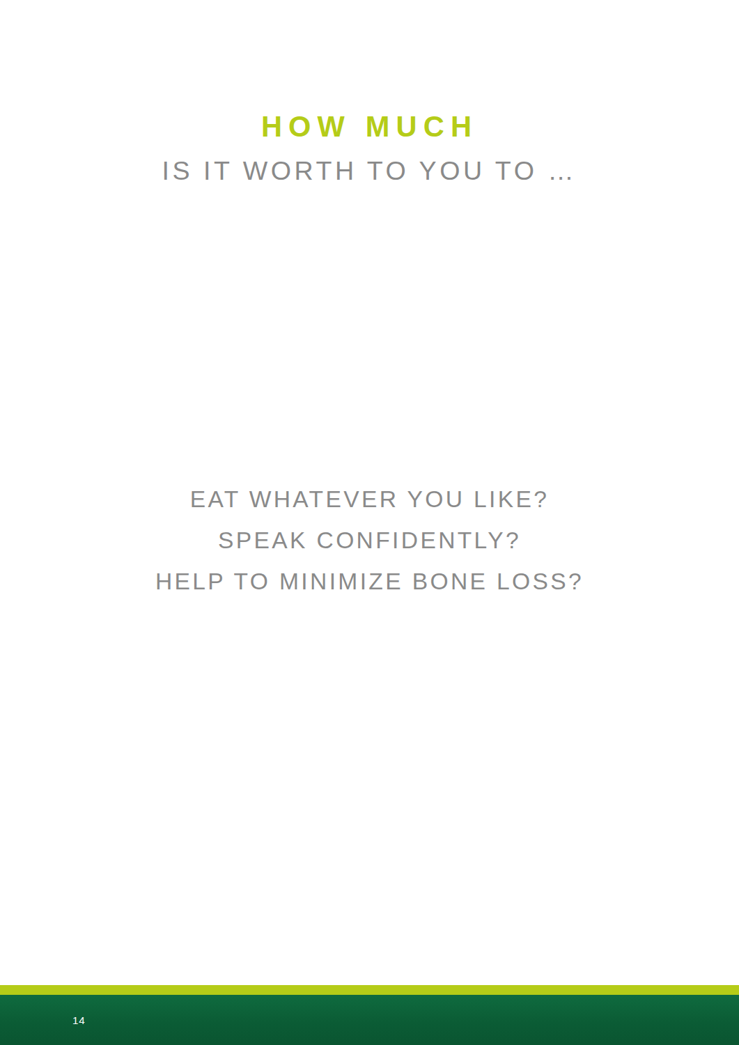How much is it worth to you to …
Eat whatever you like?
Speak confidently?
Help to minimize bone loss?
14